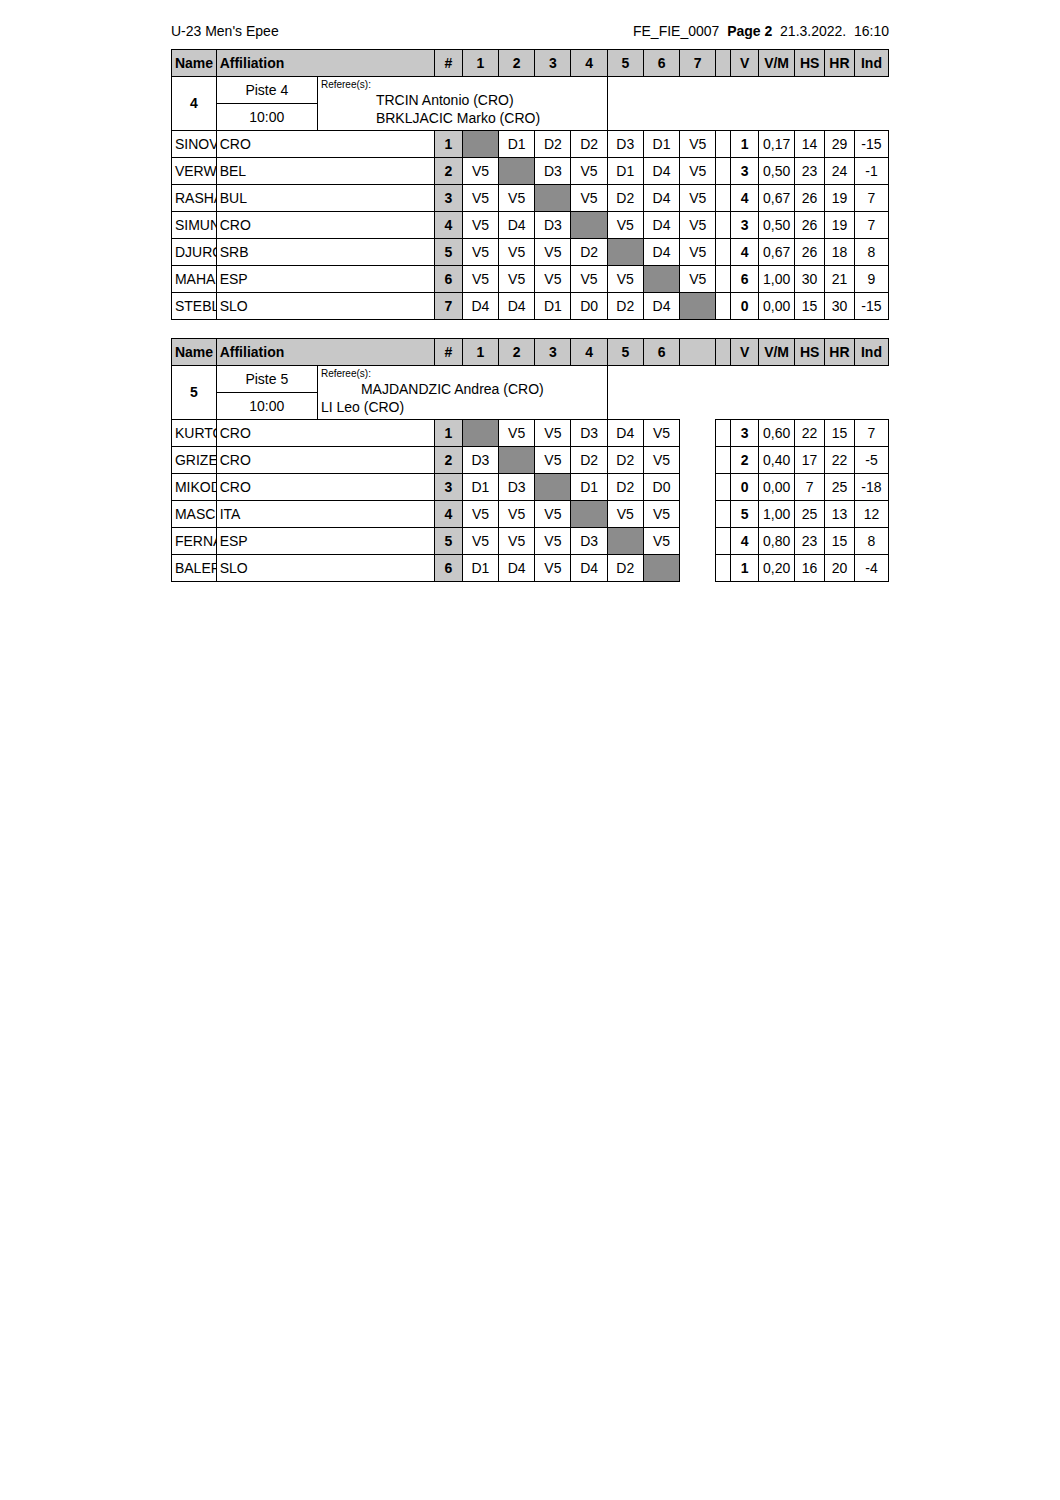U-23 Men's Epee
FE_FIE_0007 Page 2 21.3.2022. 16:10
| 4 | Piste 4 | Referee(s): TRCIN Antonio (CRO) BRKLJACIC Marko (CRO) | |
| 10:00 | |
| Name | Affiliation | # | 1 | 2 | 3 | 4 | 5 | 6 | 7 | | V | V/M | HS | HR | Ind |
| SINOVCIC Fran | CRO | 1 | | D1 | D2 | D2 | D3 | D1 | V5 | | 1 | 0,17 | 14 | 29 | -15 |
| VERWAAL Crijn | BEL | 2 | V5 | | D3 | V5 | D1 | D4 | V5 | | 3 | 0,50 | 23 | 24 | -1 |
| RASHAIDA Rahim | BUL | 3 | V5 | V5 | | V5 | D2 | D4 | V5 | | 4 | 0,67 | 26 | 19 | 7 |
| SIMUNKOVIC Marko | CRO | 4 | V5 | D4 | D3 | | V5 | D4 | V5 | | 3 | 0,50 | 26 | 19 | 7 |
| DJUROVIC Milos | SRB | 5 | V5 | V5 | V5 | D2 | | D4 | V5 | | 4 | 0,67 | 26 | 18 | 8 |
| MAHAMUD Gonzalo | ESP | 6 | V5 | V5 | V5 | V5 | V5 | | V5 | | 6 | 1,00 | 30 | 21 | 9 |
| STEBLAJ Dominik | SLO | 7 | D4 | D4 | D1 | D0 | D2 | D4 | | | 0 | 0,00 | 15 | 30 | -15 |
| 5 | Piste 5 | Referee(s): MAJDANDZIC Andrea (CRO) LI Leo (CRO) | |
| 10:00 | |
| Name | Affiliation | # | 1 | 2 | 3 | 4 | 5 | 6 | | | V | V/M | HS | HR | Ind |
| KURTOVIC Matej | CRO | 1 | | V5 | V5 | D3 | D4 | V5 | | | 3 | 0,60 | 22 | 15 | 7 |
| GRIZELJ Marko | CRO | 2 | D3 | | V5 | D2 | D2 | V5 | | | 2 | 0,40 | 17 | 22 | -5 |
| MIKODANIC Ivan | CRO | 3 | D1 | D3 | | D1 | D2 | D0 | | | 0 | 0,00 | 7 | 25 | -18 |
| MASCHERONI Alessandro | ITA | 4 | V5 | V5 | V5 | | V5 | V5 | | | 5 | 1,00 | 25 | 13 | 12 |
| FERNANDEZ JIMENO Emilio | ESP | 5 | V5 | V5 | V5 | D3 | | V5 | | | 4 | 0,80 | 23 | 15 | 8 |
| BALER Bernard | SLO | 6 | D1 | D4 | V5 | D4 | D2 | | | | 1 | 0,20 | 16 | 20 | -4 |